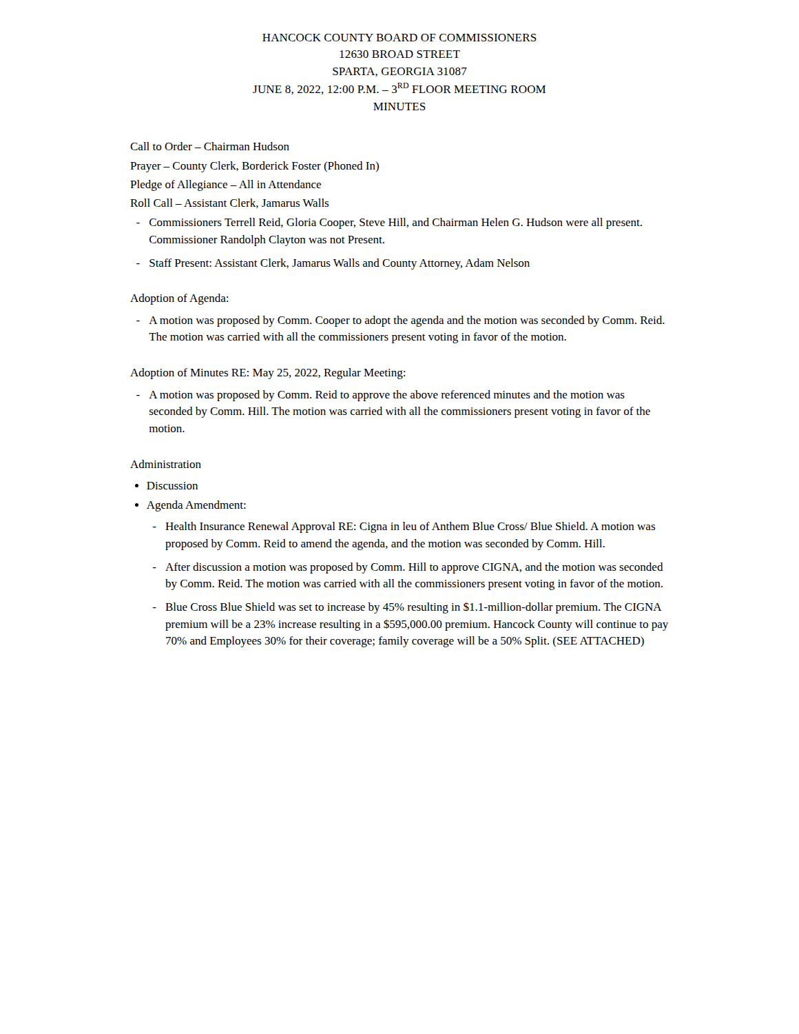Hancock County Board of Commissioners
12630 Broad Street
Sparta, Georgia 31087
June 8, 2022, 12:00 P.M. – 3RD Floor Meeting Room
Minutes
Call to Order – Chairman Hudson
Prayer – County Clerk, Borderick Foster (Phoned In)
Pledge of Allegiance – All in Attendance
Roll Call – Assistant Clerk, Jamarus Walls
Commissioners Terrell Reid, Gloria Cooper, Steve Hill, and Chairman Helen G. Hudson were all present. Commissioner Randolph Clayton was not Present.
Staff Present: Assistant Clerk, Jamarus Walls and County Attorney, Adam Nelson
Adoption of Agenda:
A motion was proposed by Comm. Cooper to adopt the agenda and the motion was seconded by Comm. Reid. The motion was carried with all the commissioners present voting in favor of the motion.
Adoption of Minutes RE: May 25, 2022, Regular Meeting:
A motion was proposed by Comm. Reid to approve the above referenced minutes and the motion was seconded by Comm. Hill. The motion was carried with all the commissioners present voting in favor of the motion.
Administration
Discussion
Agenda Amendment:
Health Insurance Renewal Approval RE: Cigna in leu of Anthem Blue Cross/ Blue Shield. A motion was proposed by Comm. Reid to amend the agenda, and the motion was seconded by Comm. Hill.
After discussion a motion was proposed by Comm. Hill to approve CIGNA, and the motion was seconded by Comm. Reid. The motion was carried with all the commissioners present voting in favor of the motion.
Blue Cross Blue Shield was set to increase by 45% resulting in $1.1-million-dollar premium. The CIGNA premium will be a 23% increase resulting in a $595,000.00 premium. Hancock County will continue to pay 70% and Employees 30% for their coverage; family coverage will be a 50% Split. (SEE ATTACHED)